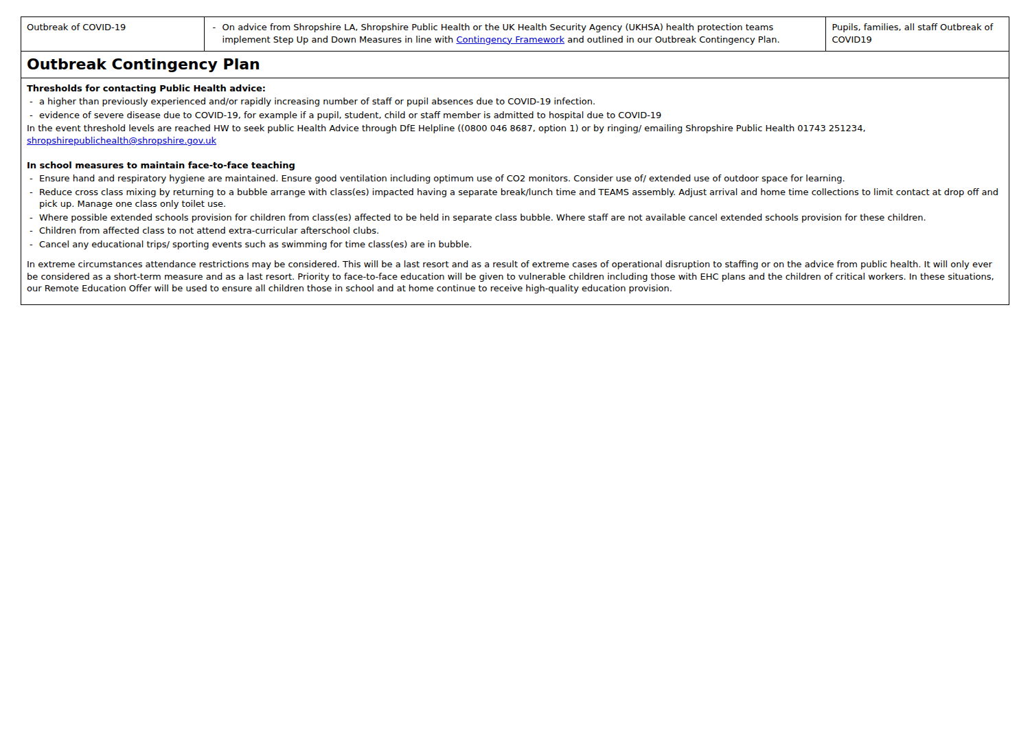| Outbreak of COVID-19 | On advice from Shropshire LA, Shropshire Public Health or the UK Health Security Agency (UKHSA) health protection teams implement Step Up and Down Measures in line with Contingency Framework and outlined in our Outbreak Contingency Plan. | Pupils, families, all staff Outbreak of COVID19 |
| Outbreak Contingency Plan |
| Thresholds for contacting Public Health advice: a higher than previously experienced and/or rapidly increasing number of staff or pupil absences due to COVID-19 infection. evidence of severe disease due to COVID-19, for example if a pupil, student, child or staff member is admitted to hospital due to COVID-19 In the event threshold levels are reached HW to seek public Health Advice through DfE Helpline ((0800 046 8687, option 1) or by ringing/ emailing Shropshire Public Health 01743 251234, shropshirepublichealth@shropshire.gov.uk In school measures to maintain face-to-face teaching Ensure hand and respiratory hygiene are maintained. Ensure good ventilation including optimum use of CO2 monitors. Consider use of/ extended use of outdoor space for learning. Reduce cross class mixing by returning to a bubble arrange with class(es) impacted having a separate break/lunch time and TEAMS assembly. Adjust arrival and home time collections to limit contact at drop off and pick up. Manage one class only toilet use. Where possible extended schools provision for children from class(es) affected to be held in separate class bubble. Where staff are not available cancel extended schools provision for these children. Children from affected class to not attend extra-curricular afterschool clubs. Cancel any educational trips/ sporting events such as swimming for time class(es) are in bubble. In extreme circumstances attendance restrictions may be considered. This will be a last resort and as a result of extreme cases of operational disruption to staffing or on the advice from public health. It will only ever be considered as a short-term measure and as a last resort. Priority to face-to-face education will be given to vulnerable children including those with EHC plans and the children of critical workers. In these situations, our Remote Education Offer will be used to ensure all children those in school and at home continue to receive high-quality education provision. |